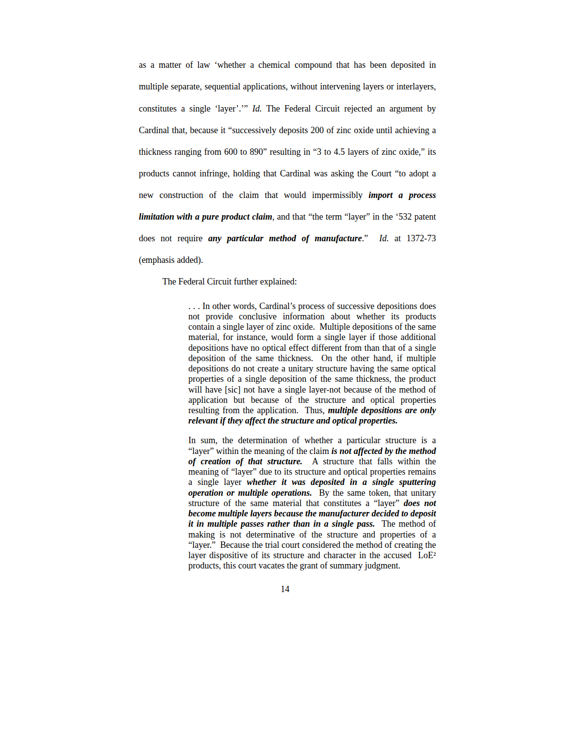as a matter of law ‘whether a chemical compound that has been deposited in multiple separate, sequential applications, without intervening layers or interlayers, constitutes a single ‘layer’.’” Id. The Federal Circuit rejected an argument by Cardinal that, because it “successively deposits 200 of zinc oxide until achieving a thickness ranging from 600 to 890” resulting in “3 to 4.5 layers of zinc oxide,” its products cannot infringe, holding that Cardinal was asking the Court “to adopt a new construction of the claim that would impermissibly import a process limitation with a pure product claim, and that “the term “layer” in the ‘532 patent does not require any particular method of manufacture.” Id. at 1372-73 (emphasis added).
The Federal Circuit further explained:
. . . In other words, Cardinal’s process of successive depositions does not provide conclusive information about whether its products contain a single layer of zinc oxide. Multiple depositions of the same material, for instance, would form a single layer if those additional depositions have no optical effect different from than that of a single deposition of the same thickness. On the other hand, if multiple depositions do not create a unitary structure having the same optical properties of a single deposition of the same thickness, the product will have [sic] not have a single layer-not because of the method of application but because of the structure and optical properties resulting from the application. Thus, multiple depositions are only relevant if they affect the structure and optical properties.
In sum, the determination of whether a particular structure is a “layer” within the meaning of the claim is not affected by the method of creation of that structure. A structure that falls within the meaning of “layer” due to its structure and optical properties remains a single layer whether it was deposited in a single sputtering operation or multiple operations. By the same token, that unitary structure of the same material that constitutes a “layer” does not become multiple layers because the manufacturer decided to deposit it in multiple passes rather than in a single pass. The method of making is not determinative of the structure and properties of a “layer.” Because the trial court considered the method of creating the layer dispositive of its structure and character in the accused LoE² products, this court vacates the grant of summary judgment.
14